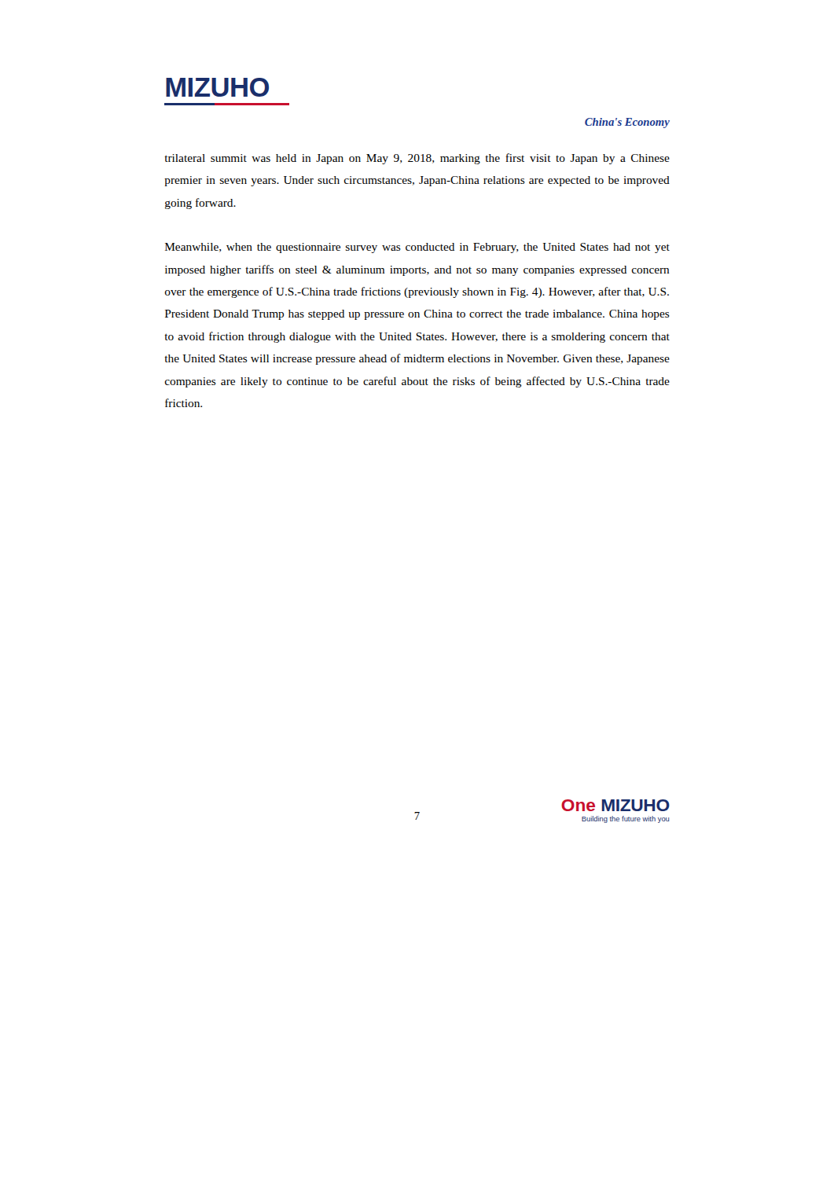MIZUHO
China's Economy
trilateral summit was held in Japan on May 9, 2018, marking the first visit to Japan by a Chinese premier in seven years. Under such circumstances, Japan-China relations are expected to be improved going forward.
Meanwhile, when the questionnaire survey was conducted in February, the United States had not yet imposed higher tariffs on steel & aluminum imports, and not so many companies expressed concern over the emergence of U.S.-China trade frictions (previously shown in Fig. 4). However, after that, U.S. President Donald Trump has stepped up pressure on China to correct the trade imbalance. China hopes to avoid friction through dialogue with the United States. However, there is a smoldering concern that the United States will increase pressure ahead of midterm elections in November. Given these, Japanese companies are likely to continue to be careful about the risks of being affected by U.S.-China trade friction.
7
One MIZUHO
Building the future with you